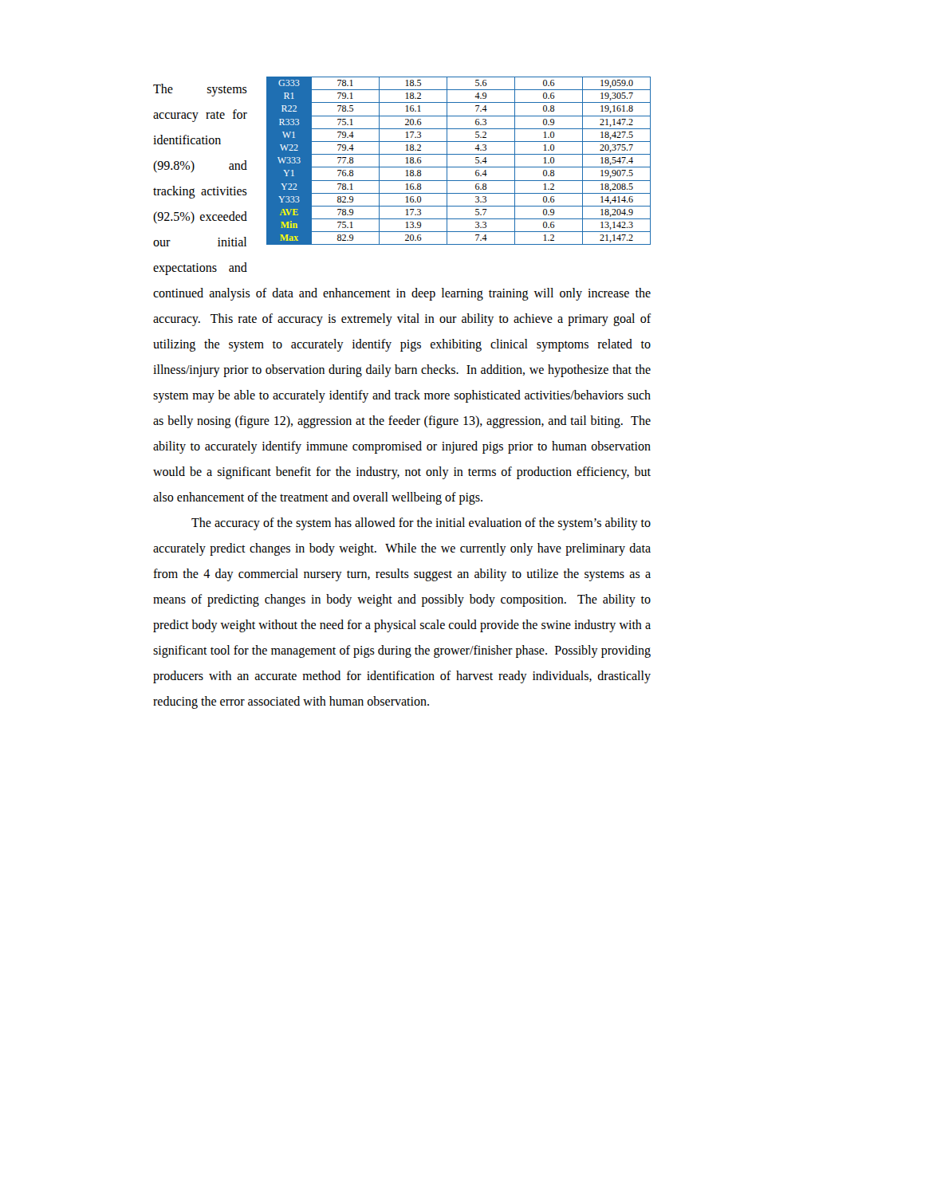| G333 | 78.1 | 18.5 | 5.6 | 0.6 | 19,059.0 |
| R1 | 79.1 | 18.2 | 4.9 | 0.6 | 19,305.7 |
| R22 | 78.5 | 16.1 | 7.4 | 0.8 | 19,161.8 |
| R333 | 75.1 | 20.6 | 6.3 | 0.9 | 21,147.2 |
| W1 | 79.4 | 17.3 | 5.2 | 1.0 | 18,427.5 |
| W22 | 79.4 | 18.2 | 4.3 | 1.0 | 20,375.7 |
| W333 | 77.8 | 18.6 | 5.4 | 1.0 | 18,547.4 |
| Y1 | 76.8 | 18.8 | 6.4 | 0.8 | 19,907.5 |
| Y22 | 78.1 | 16.8 | 6.8 | 1.2 | 18,208.5 |
| Y333 | 82.9 | 16.0 | 3.3 | 0.6 | 14,414.6 |
| AVE | 78.9 | 17.3 | 5.7 | 0.9 | 18,204.9 |
| Min | 75.1 | 13.9 | 3.3 | 0.6 | 13,142.3 |
| Max | 82.9 | 20.6 | 7.4 | 1.2 | 21,147.2 |
The systems accuracy rate for identification (99.8%) and tracking activities (92.5%) exceeded our initial expectations and continued analysis of data and enhancement in deep learning training will only increase the accuracy. This rate of accuracy is extremely vital in our ability to achieve a primary goal of utilizing the system to accurately identify pigs exhibiting clinical symptoms related to illness/injury prior to observation during daily barn checks. In addition, we hypothesize that the system may be able to accurately identify and track more sophisticated activities/behaviors such as belly nosing (figure 12), aggression at the feeder (figure 13), aggression, and tail biting. The ability to accurately identify immune compromised or injured pigs prior to human observation would be a significant benefit for the industry, not only in terms of production efficiency, but also enhancement of the treatment and overall wellbeing of pigs.
The accuracy of the system has allowed for the initial evaluation of the system’s ability to accurately predict changes in body weight. While the we currently only have preliminary data from the 4 day commercial nursery turn, results suggest an ability to utilize the systems as a means of predicting changes in body weight and possibly body composition. The ability to predict body weight without the need for a physical scale could provide the swine industry with a significant tool for the management of pigs during the grower/finisher phase. Possibly providing producers with an accurate method for identification of harvest ready individuals, drastically reducing the error associated with human observation.